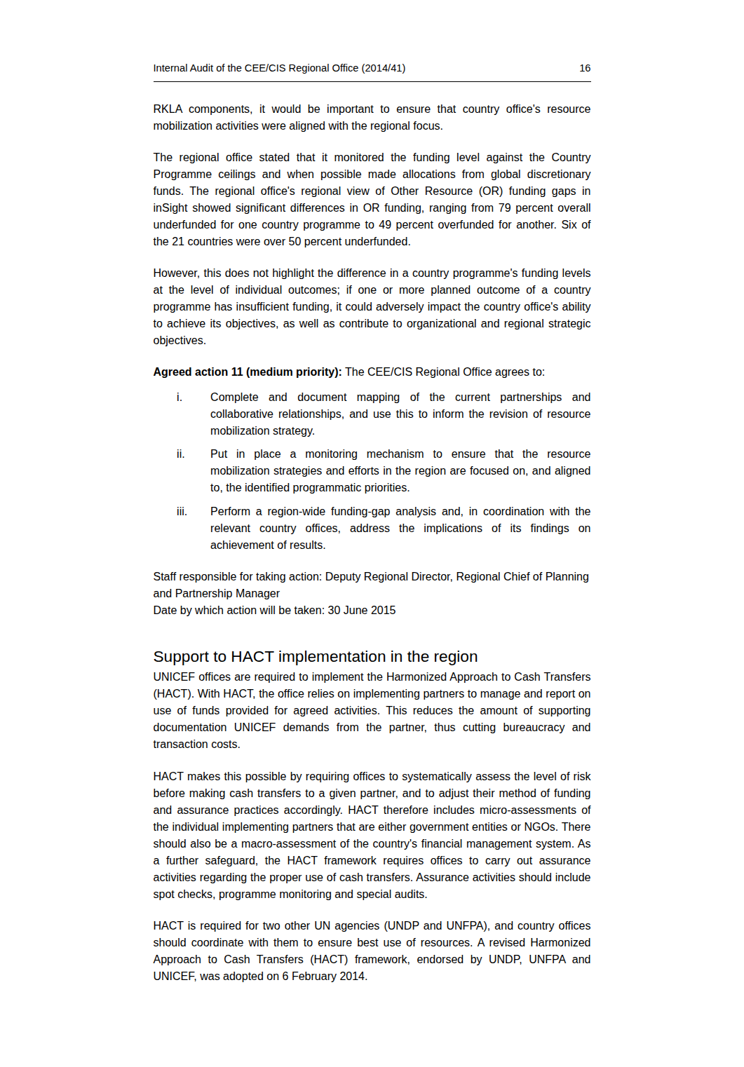Internal Audit of the CEE/CIS Regional Office (2014/41) 16
RKLA components, it would be important to ensure that country office's resource mobilization activities were aligned with the regional focus.
The regional office stated that it monitored the funding level against the Country Programme ceilings and when possible made allocations from global discretionary funds. The regional office's regional view of Other Resource (OR) funding gaps in inSight showed significant differences in OR funding, ranging from 79 percent overall underfunded for one country programme to 49 percent overfunded for another. Six of the 21 countries were over 50 percent underfunded.
However, this does not highlight the difference in a country programme's funding levels at the level of individual outcomes; if one or more planned outcome of a country programme has insufficient funding, it could adversely impact the country office's ability to achieve its objectives, as well as contribute to organizational and regional strategic objectives.
Agreed action 11 (medium priority): The CEE/CIS Regional Office agrees to:
Complete and document mapping of the current partnerships and collaborative relationships, and use this to inform the revision of resource mobilization strategy.
Put in place a monitoring mechanism to ensure that the resource mobilization strategies and efforts in the region are focused on, and aligned to, the identified programmatic priorities.
Perform a region-wide funding-gap analysis and, in coordination with the relevant country offices, address the implications of its findings on achievement of results.
Staff responsible for taking action: Deputy Regional Director, Regional Chief of Planning and Partnership Manager
Date by which action will be taken: 30 June 2015
Support to HACT implementation in the region
UNICEF offices are required to implement the Harmonized Approach to Cash Transfers (HACT). With HACT, the office relies on implementing partners to manage and report on use of funds provided for agreed activities. This reduces the amount of supporting documentation UNICEF demands from the partner, thus cutting bureaucracy and transaction costs.
HACT makes this possible by requiring offices to systematically assess the level of risk before making cash transfers to a given partner, and to adjust their method of funding and assurance practices accordingly. HACT therefore includes micro-assessments of the individual implementing partners that are either government entities or NGOs. There should also be a macro-assessment of the country's financial management system. As a further safeguard, the HACT framework requires offices to carry out assurance activities regarding the proper use of cash transfers. Assurance activities should include spot checks, programme monitoring and special audits.
HACT is required for two other UN agencies (UNDP and UNFPA), and country offices should coordinate with them to ensure best use of resources. A revised Harmonized Approach to Cash Transfers (HACT) framework, endorsed by UNDP, UNFPA and UNICEF, was adopted on 6 February 2014.